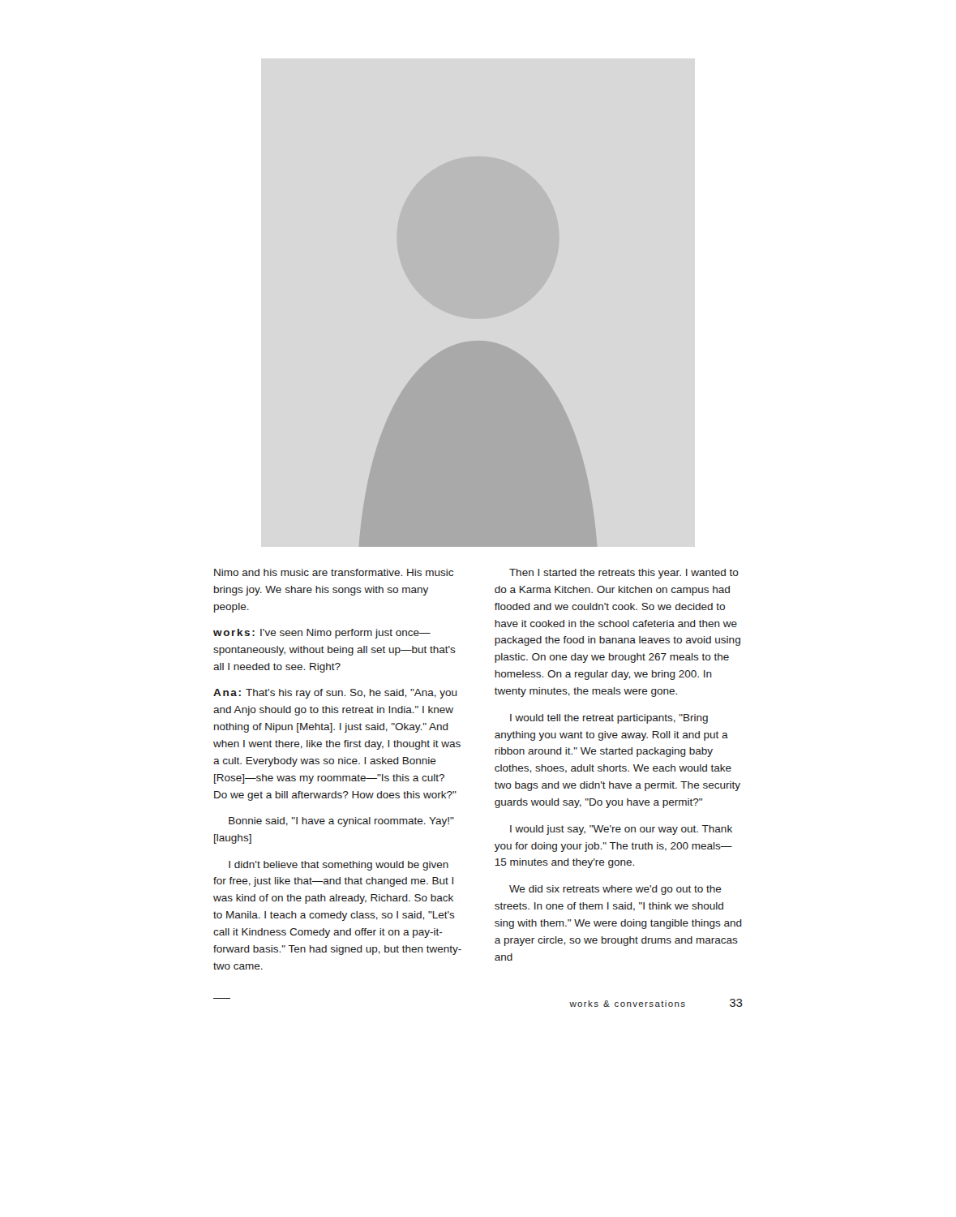Nimo and his music are transformative. His music brings joy. We share his songs with so many people.
works: I've seen Nimo perform just once—spontaneously, without being all set up—but that's all I needed to see. Right?
Ana: That's his ray of sun. So, he said, "Ana, you and Anjo should go to this retreat in India." I knew nothing of Nipun [Mehta]. I just said, "Okay." And when I went there, like the first day, I thought it was a cult. Everybody was so nice. I asked Bonnie [Rose]—she was my roommate—"Is this a cult? Do we get a bill afterwards? How does this work?"
Bonnie said, "I have a cynical roommate. Yay!" [laughs]
I didn't believe that something would be given for free, just like that—and that changed me. But I was kind of on the path already, Richard. So back to Manila. I teach a comedy class, so I said, "Let's call it Kindness Comedy and offer it on a pay-it-forward basis." Ten had signed up, but then twenty-two came.
Then I started the retreats this year. I wanted to do a Karma Kitchen. Our kitchen on campus had flooded and we couldn't cook. So we decided to have it cooked in the school cafeteria and then we packaged the food in banana leaves to avoid using plastic. On one day we brought 267 meals to the homeless. On a regular day, we bring 200. In twenty minutes, the meals were gone.
I would tell the retreat participants, "Bring anything you want to give away. Roll it and put a ribbon around it." We started packaging baby clothes, shoes, adult shorts. We each would take two bags and we didn't have a permit. The security guards would say, "Do you have a permit?"
I would just say, "We're on our way out. Thank you for doing your job." The truth is, 200 meals—15 minutes and they're gone.
We did six retreats where we'd go out to the streets. In one of them I said, "I think we should sing with them." We were doing tangible things and a prayer circle, so we brought drums and maracas and
works & conversations 33